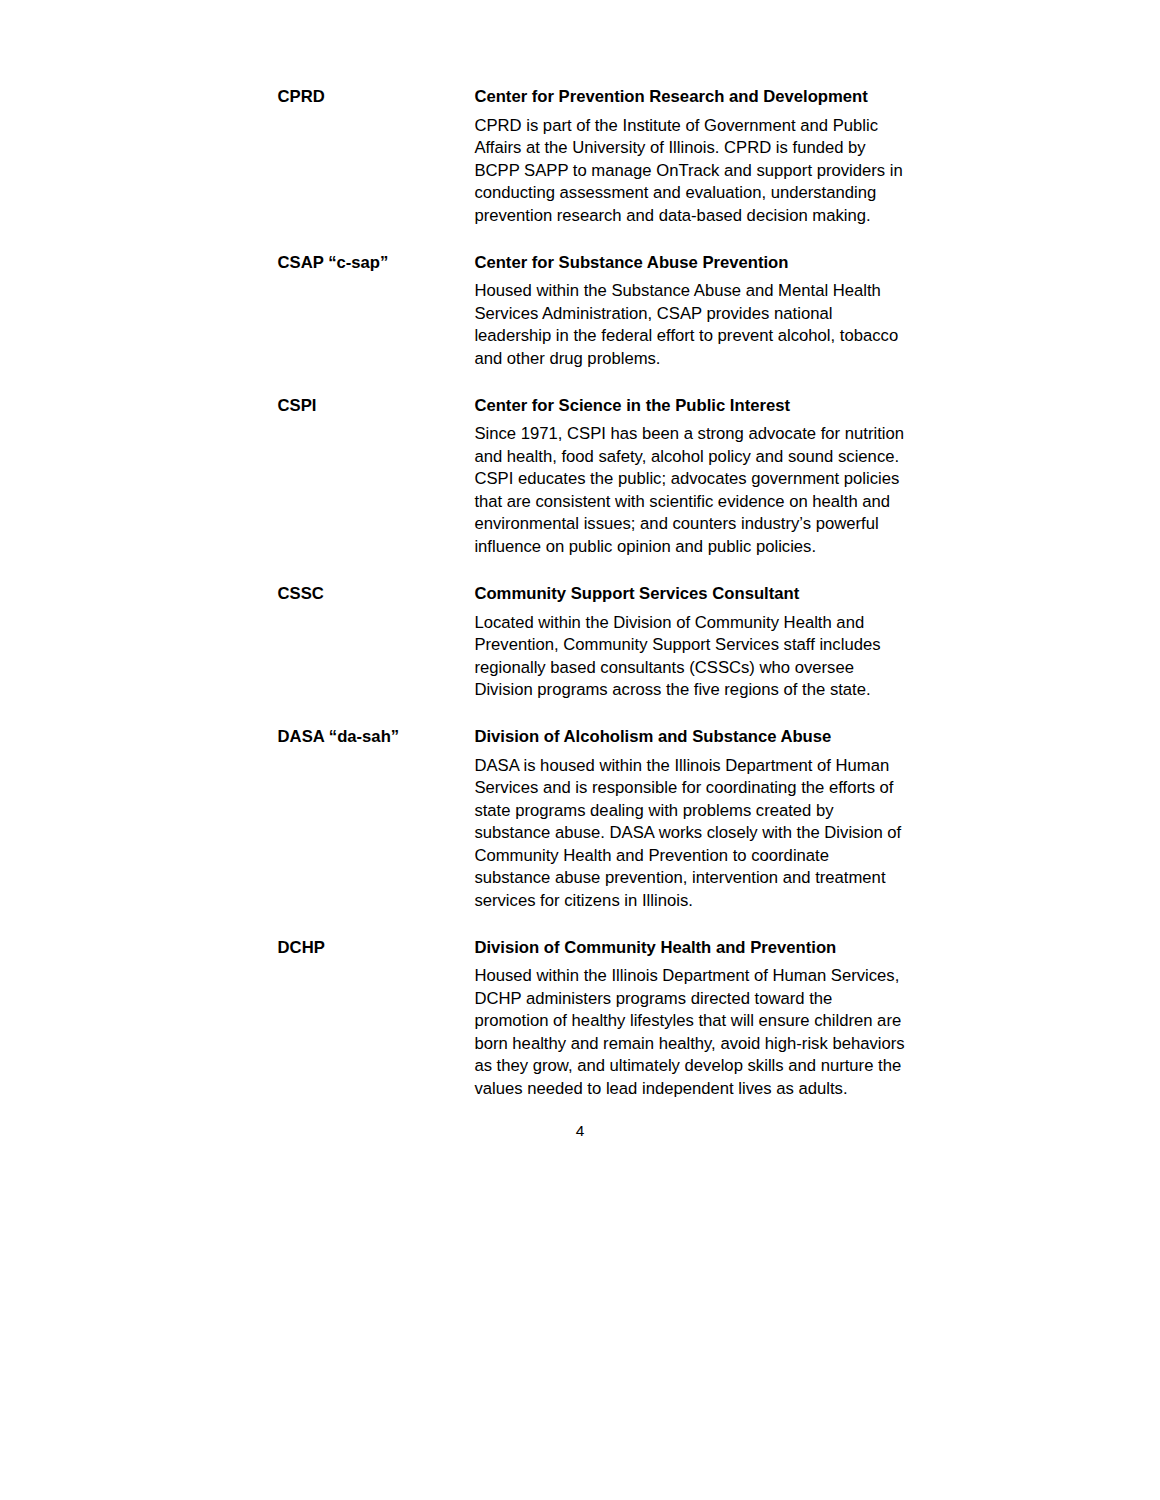CPRD
Center for Prevention Research and Development
CPRD is part of the Institute of Government and Public Affairs at the University of Illinois. CPRD is funded by BCPP SAPP to manage OnTrack and support providers in conducting assessment and evaluation, understanding prevention research and data-based decision making.
CSAP “c-sap”
Center for Substance Abuse Prevention
Housed within the Substance Abuse and Mental Health Services Administration, CSAP provides national leadership in the federal effort to prevent alcohol, tobacco and other drug problems.
CSPI
Center for Science in the Public Interest
Since 1971, CSPI has been a strong advocate for nutrition and health, food safety, alcohol policy and sound science. CSPI educates the public; advocates government policies that are consistent with scientific evidence on health and environmental issues; and counters industry’s powerful influence on public opinion and public policies.
CSSC
Community Support Services Consultant
Located within the Division of Community Health and Prevention, Community Support Services staff includes regionally based consultants (CSSCs) who oversee Division programs across the five regions of the state.
DASA “da-sah”
Division of Alcoholism and Substance Abuse
DASA is housed within the Illinois Department of Human Services and is responsible for coordinating the efforts of state programs dealing with problems created by substance abuse. DASA works closely with the Division of Community Health and Prevention to coordinate substance abuse prevention, intervention and treatment services for citizens in Illinois.
DCHP
Division of Community Health and Prevention
Housed within the Illinois Department of Human Services, DCHP administers programs directed toward the promotion of healthy lifestyles that will ensure children are born healthy and remain healthy, avoid high-risk behaviors as they grow, and ultimately develop skills and nurture the values needed to lead independent lives as adults.
4